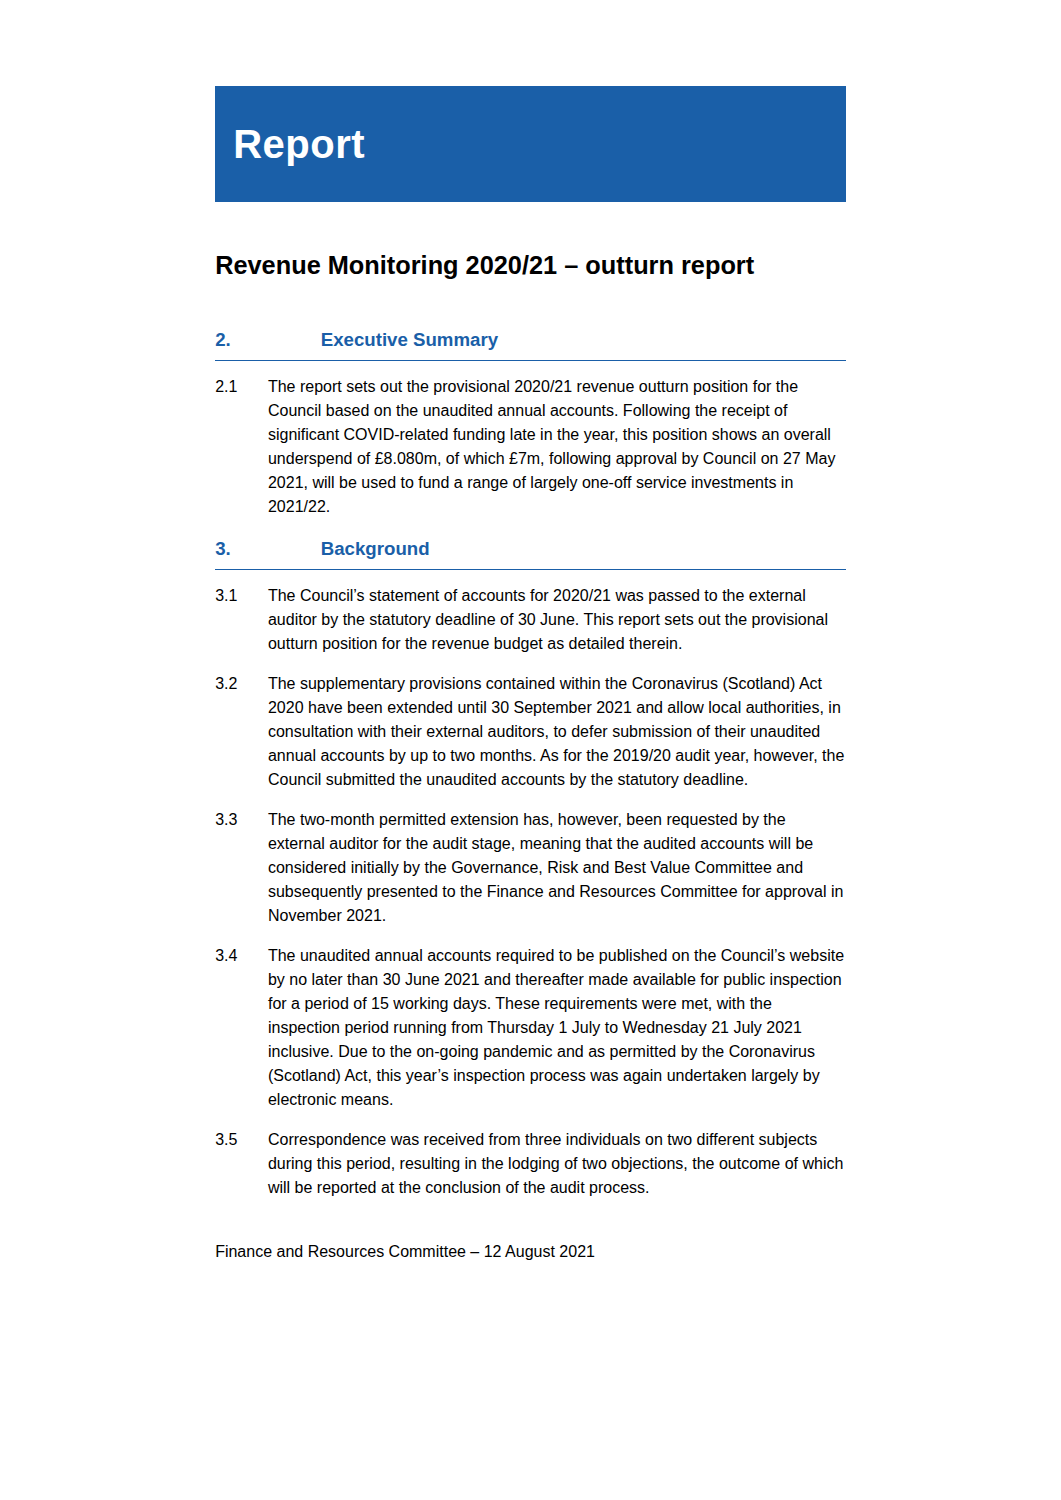Report
Revenue Monitoring 2020/21 – outturn report
2. Executive Summary
2.1
The report sets out the provisional 2020/21 revenue outturn position for the Council based on the unaudited annual accounts. Following the receipt of significant COVID-related funding late in the year, this position shows an overall underspend of £8.080m, of which £7m, following approval by Council on 27 May 2021, will be used to fund a range of largely one-off service investments in 2021/22.
3. Background
3.1
The Council’s statement of accounts for 2020/21 was passed to the external auditor by the statutory deadline of 30 June. This report sets out the provisional outturn position for the revenue budget as detailed therein.
3.2
The supplementary provisions contained within the Coronavirus (Scotland) Act 2020 have been extended until 30 September 2021 and allow local authorities, in consultation with their external auditors, to defer submission of their unaudited annual accounts by up to two months. As for the 2019/20 audit year, however, the Council submitted the unaudited accounts by the statutory deadline.
3.3
The two-month permitted extension has, however, been requested by the external auditor for the audit stage, meaning that the audited accounts will be considered initially by the Governance, Risk and Best Value Committee and subsequently presented to the Finance and Resources Committee for approval in November 2021.
3.4
The unaudited annual accounts required to be published on the Council’s website by no later than 30 June 2021 and thereafter made available for public inspection for a period of 15 working days. These requirements were met, with the inspection period running from Thursday 1 July to Wednesday 21 July 2021 inclusive. Due to the on-going pandemic and as permitted by the Coronavirus (Scotland) Act, this year’s inspection process was again undertaken largely by electronic means.
3.5
Correspondence was received from three individuals on two different subjects during this period, resulting in the lodging of two objections, the outcome of which will be reported at the conclusion of the audit process.
Finance and Resources Committee – 12 August 2021